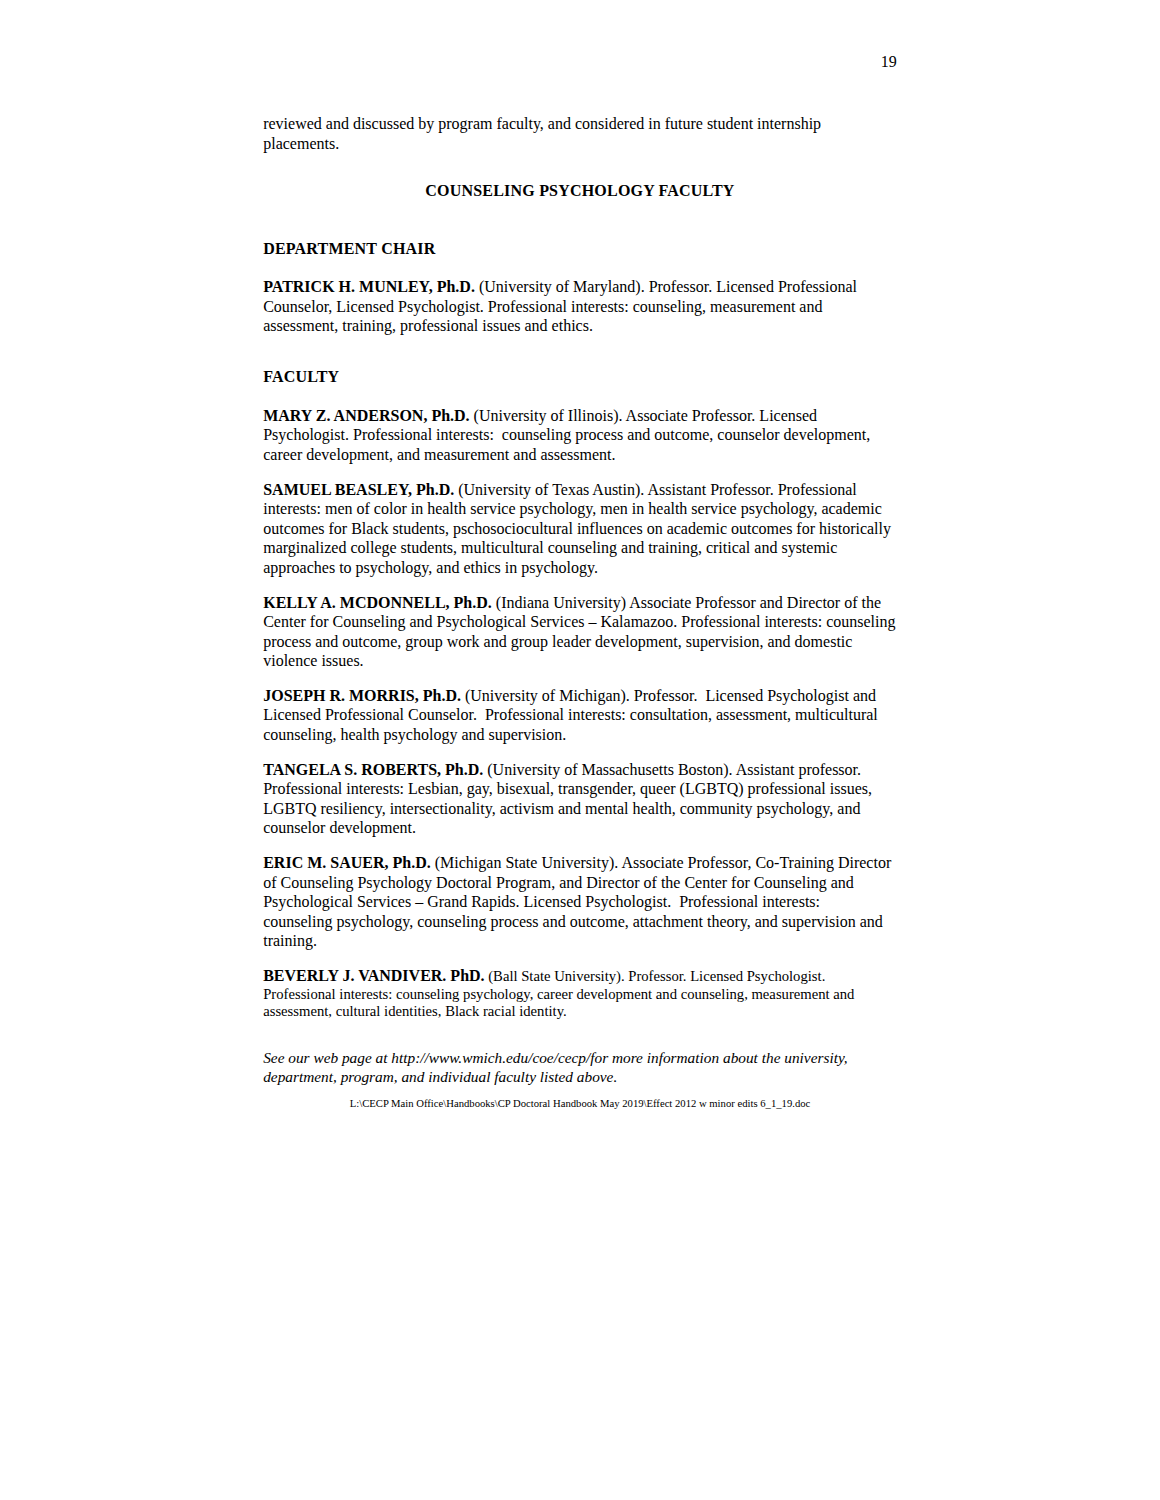19
reviewed and discussed by program faculty, and considered in future student internship placements.
COUNSELING PSYCHOLOGY FACULTY
DEPARTMENT CHAIR
PATRICK H. MUNLEY, Ph.D. (University of Maryland). Professor. Licensed Professional Counselor, Licensed Psychologist. Professional interests: counseling, measurement and assessment, training, professional issues and ethics.
FACULTY
MARY Z. ANDERSON, Ph.D. (University of Illinois). Associate Professor. Licensed Psychologist. Professional interests: counseling process and outcome, counselor development, career development, and measurement and assessment.
SAMUEL BEASLEY, Ph.D. (University of Texas Austin). Assistant Professor. Professional interests: men of color in health service psychology, men in health service psychology, academic outcomes for Black students, pschosociocultural influences on academic outcomes for historically marginalized college students, multicultural counseling and training, critical and systemic approaches to psychology, and ethics in psychology.
KELLY A. MCDONNELL, Ph.D. (Indiana University) Associate Professor and Director of the Center for Counseling and Psychological Services – Kalamazoo. Professional interests: counseling process and outcome, group work and group leader development, supervision, and domestic violence issues.
JOSEPH R. MORRIS, Ph.D. (University of Michigan). Professor. Licensed Psychologist and Licensed Professional Counselor. Professional interests: consultation, assessment, multicultural counseling, health psychology and supervision.
TANGELA S. ROBERTS, Ph.D. (University of Massachusetts Boston). Assistant professor. Professional interests: Lesbian, gay, bisexual, transgender, queer (LGBTQ) professional issues, LGBTQ resiliency, intersectionality, activism and mental health, community psychology, and counselor development.
ERIC M. SAUER, Ph.D. (Michigan State University). Associate Professor, Co-Training Director of Counseling Psychology Doctoral Program, and Director of the Center for Counseling and Psychological Services – Grand Rapids. Licensed Psychologist. Professional interests: counseling psychology, counseling process and outcome, attachment theory, and supervision and training.
BEVERLY J. VANDIVER. PhD. (Ball State University). Professor. Licensed Psychologist. Professional interests: counseling psychology, career development and counseling, measurement and assessment, cultural identities, Black racial identity.
See our web page at http://www.wmich.edu/coe/cecp/for more information about the university, department, program, and individual faculty listed above.
L:\CECP Main Office\Handbooks\CP Doctoral Handbook May 2019\Effect 2012 w minor edits 6_1_19.doc